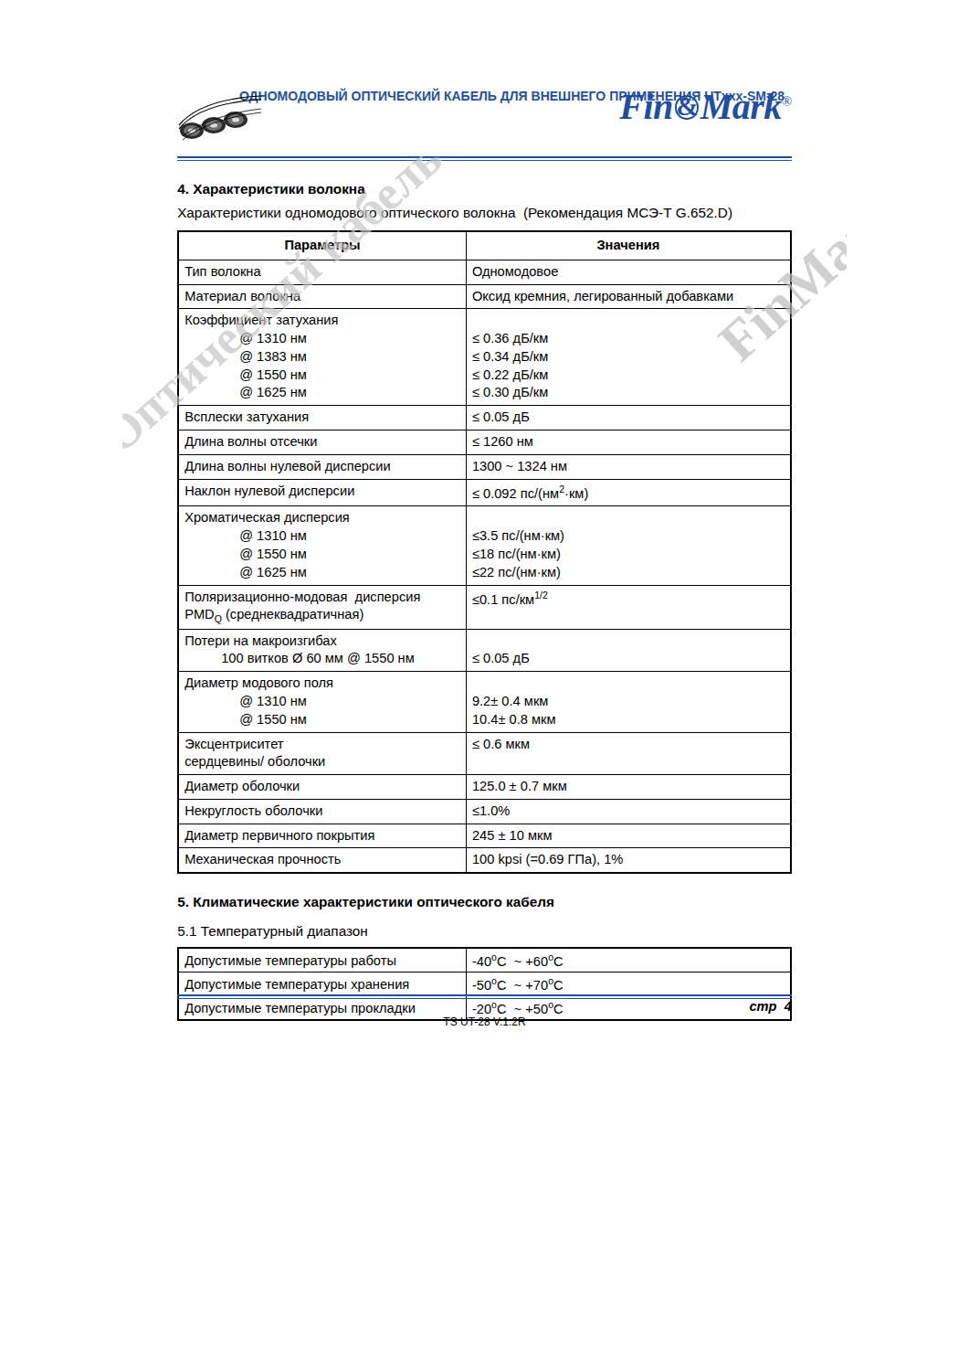Оптический кабель
FinMark
Fin&Mark®
ОДНОМОДОВЫЙ ОПТИЧЕСКИЙ КАБЕЛЬ ДЛЯ ВНЕШНЕГО ПРИМЕНЕНИЯ UTxxx-SM-28
4. Характеристики волокна
Характеристики одномодового оптического волокна (Рекомендация МСЭ-Т G.652.D)
| Параметры | Значения |
| --- | --- |
| Тип волокна | Одномодовое |
| Материал волокна | Оксид кремния, легированный добавками |
| Коэффициент затухания @ 1310 нм @ 1383 нм @ 1550 нм @ 1625 нм | ≤ 0.36 дБ/км ≤ 0.34 дБ/км ≤ 0.22 дБ/км ≤ 0.30 дБ/км |
| Всплески затухания | ≤ 0.05 дБ |
| Длина волны отсечки | ≤ 1260 нм |
| Длина волны нулевой дисперсии | 1300 ~ 1324 нм |
| Наклон нулевой дисперсии | ≤ 0.092 пс/(нм 2 ·км) |
| Хроматическая дисперсия @ 1310 нм @ 1550 нм @ 1625 нм | ≤3.5 пс/(нм·км) ≤18 пс/(нм·км) ≤22 пс/(нм·км) |
| Поляризационно-модовая дисперсия PMD Q (среднеквадратичная) | ≤0.1 пс/км 1/2 |
| Потери на макроизгибах 100 витков Ø 60 мм @ 1550 нм | ≤ 0.05 дБ |
| Диаметр модового поля @ 1310 нм @ 1550 нм | 9.2± 0.4 мкм 10.4± 0.8 мкм |
| Эксцентриситет сердцевины/ оболочки | ≤ 0.6 мкм |
| Диаметр оболочки | 125.0 ± 0.7 мкм |
| Некруглость оболочки | ≤1.0% |
| Диаметр первичного покрытия | 245 ± 10 мкм |
| Механическая прочность | 100 kpsi (=0.69 ГПа), 1% |
5. Климатические характеристики оптического кабеля
5.1 Температурный диапазон
| Допустимые температуры работы | -40 o C ~ +60 o C |
| Допустимые температуры хранения | -50 o C ~ +70 o C |
| Допустимые температуры прокладки | -20 o C ~ +50 o C |
стр 4
TS UT-28 V.1.2R